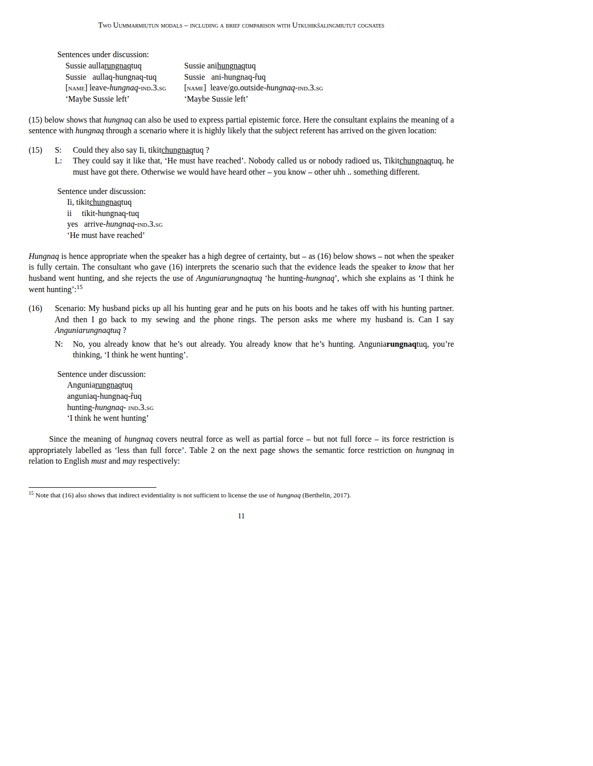Two Uummarmiutun modals – including a brief comparison with Utkuhikšalingmiutut cognates
Sentences under discussion:
| Sussie aulla rungnaq tuq | Sussie ani hungnaq tuq |
| Sussie aullaq-hungnaq-tuq | Sussie ani-hungnaq-ȓuq |
| [ name ] leave- hungnaq - ind .3. sg | [ name ] leave/go.outside- hungnaq - ind .3. sg |
| ‘Maybe Sussie left’ | ‘Maybe Sussie left’ |
(15) below shows that hungnaq can also be used to express partial epistemic force. Here the consultant explains the meaning of a sentence with hungnaq through a scenario where it is highly likely that the subject referent has arrived on the given location:
(15)
S:
Could they also say Ii, tikitchungnaqtuq ?
L:
They could say it like that, ‘He must have reached’. Nobody called us or nobody radioed us, Tikitchungnaqtuq, he must have got there. Otherwise we would have heard other – you know – other uhh .. something different.
Sentence under discussion:
Ii, tikitchungnaqtuq
ii tikit-hungnaq-tuq
yes arrive-hungnaq-ind.3.sg
‘He must have reached’
Hungnaq is hence appropriate when the speaker has a high degree of certainty, but – as (16) below shows – not when the speaker is fully certain. The consultant who gave (16) interprets the scenario such that the evidence leads the speaker to know that her husband went hunting, and she rejects the use of Anguniarungnaqtuq ‘he hunting-hungnaq’, which she explains as ‘I think he went hunting’:15
(16)
Scenario: My husband picks up all his hunting gear and he puts on his boots and he takes off with his hunting partner. And then I go back to my sewing and the phone rings. The person asks me where my husband is. Can I say Anguniarungnaqtuq ?
N:
No, you already know that he’s out already. You already know that he’s hunting. Anguniarungnaqtuq, you’re thinking, ‘I think he went hunting’.
Sentence under discussion:
Anguniarungnaqtuq
anguniaq-hungnaq-ȓuq
hunting-hungnaq- ind.3.sg
‘I think he went hunting’
Since the meaning of hungnaq covers neutral force as well as partial force – but not full force – its force restriction is appropriately labelled as ‘less than full force’. Table 2 on the next page shows the semantic force restriction on hungnaq in relation to English must and may respectively:
15 Note that (16) also shows that indirect evidentiality is not sufficient to license the use of hungnaq (Berthelin, 2017).
11